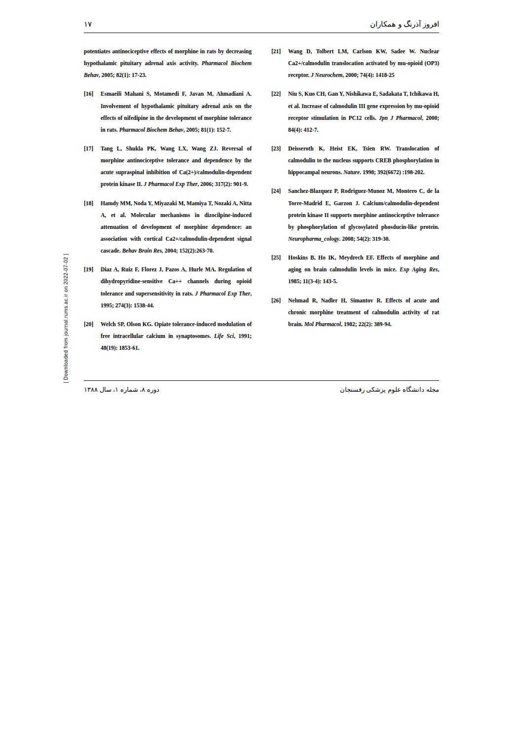۱۷
افروز آذرنگ و همکاران
potentiates antinociceptive effects of morphine in rats by decreasing hypothalamic pituitary adrenal axis activity. Pharmacol Biochem Behav, 2005; 82(1): 17-23.
[16] Esmaeili Mahani S, Motamedi F, Javan M, Ahmadiani A. Involvement of hypothalamic pituitary adrenal axis on the effects of nifedipine in the development of morphine tolerance in rats. Pharmacol Biochem Behav, 2005; 81(1): 152-7.
[17] Tang L, Shukla PK, Wang LX, Wang ZJ. Reversal of morphine antinociceptive tolerance and dependence by the acute supraspinal inhibition of Ca(2+)/calmodulin-dependent protein kinase II. J Pharmacol Exp Ther, 2006; 317(2): 901-9.
[18] Hamdy MM, Noda Y, Miyazaki M, Mamiya T, Nozaki A, Nitta A, et al. Molecular mechanisms in dizocilpine-induced attenuation of development of morphine dependence: an association with cortical Ca2+/calmodulin-dependent signal cascade. Behav Brain Res, 2004; 152(2):263-70.
[19] Diaz A, Ruiz F, Florez J, Pazos A, Hurle MA. Regulation of dihydropyridine-sensitive Ca++ channels during opioid tolerance and supersensitivity in rats. J Pharmacol Exp Ther, 1995; 274(3): 1538-44.
[20] Welch SP, Olson KG. Opiate tolerance-induced modulation of free intracellular calcium in synaptosomes. Life Sci, 1991; 48(19): 1853-61.
[21] Wang D, Tolbert LM, Carlson KW, Sadee W. Nuclear Ca2+/calmodulin translocation activated by mu-opioid (OP3) receptor. J Neurochem, 2000; 74(4): 1418-25
[22] Niu S, Kuo CH, Gan Y, Nishikawa E, Sadakata T, Ichikawa H, et al. Increase of calmodulin III gene expression by mu-opioid receptor stimulation in PC12 cells. Jpn J Pharmacol, 2000; 84(4): 412-7.
[23] Deisseroth K, Heist EK, Tsien RW. Translocation of calmodulin to the nucleus supports CREB phosphorylation in hippocampal neurons. Nature. 1998; 392(6672) :198-202.
[24] Sanchez-Blazquez P, Rodriguez-Munoz M, Montero C, de la Torre-Madrid E, Garzon J. Calcium/calmodulin-dependent protein kinase II supports morphine antinociceptive tolerance by phosphorylation of glycosylated phosducin-like protein. Neuropharma_cology. 2008; 54(2): 319-30.
[25] Hoskins B, Ho IK, Meydrech EF. Effects of morphine and aging on brain calmodulin levels in mice. Exp Aging Res, 1985; 11(3-4): 143-5.
[26] Nehmad R, Nadler H, Simantov R. Effects of acute and chronic morphine treatment of calmodulin activity of rat brain. Mol Pharmacol, 1982; 22(2): 389-94.
مجله دانشگاه علوم پزشکی رفسنجان
دوره ۸، شماره ۱، سال ۱۳۸۸
[ Downloaded from journal.rums.ac.ir on 2022-07-02 ]